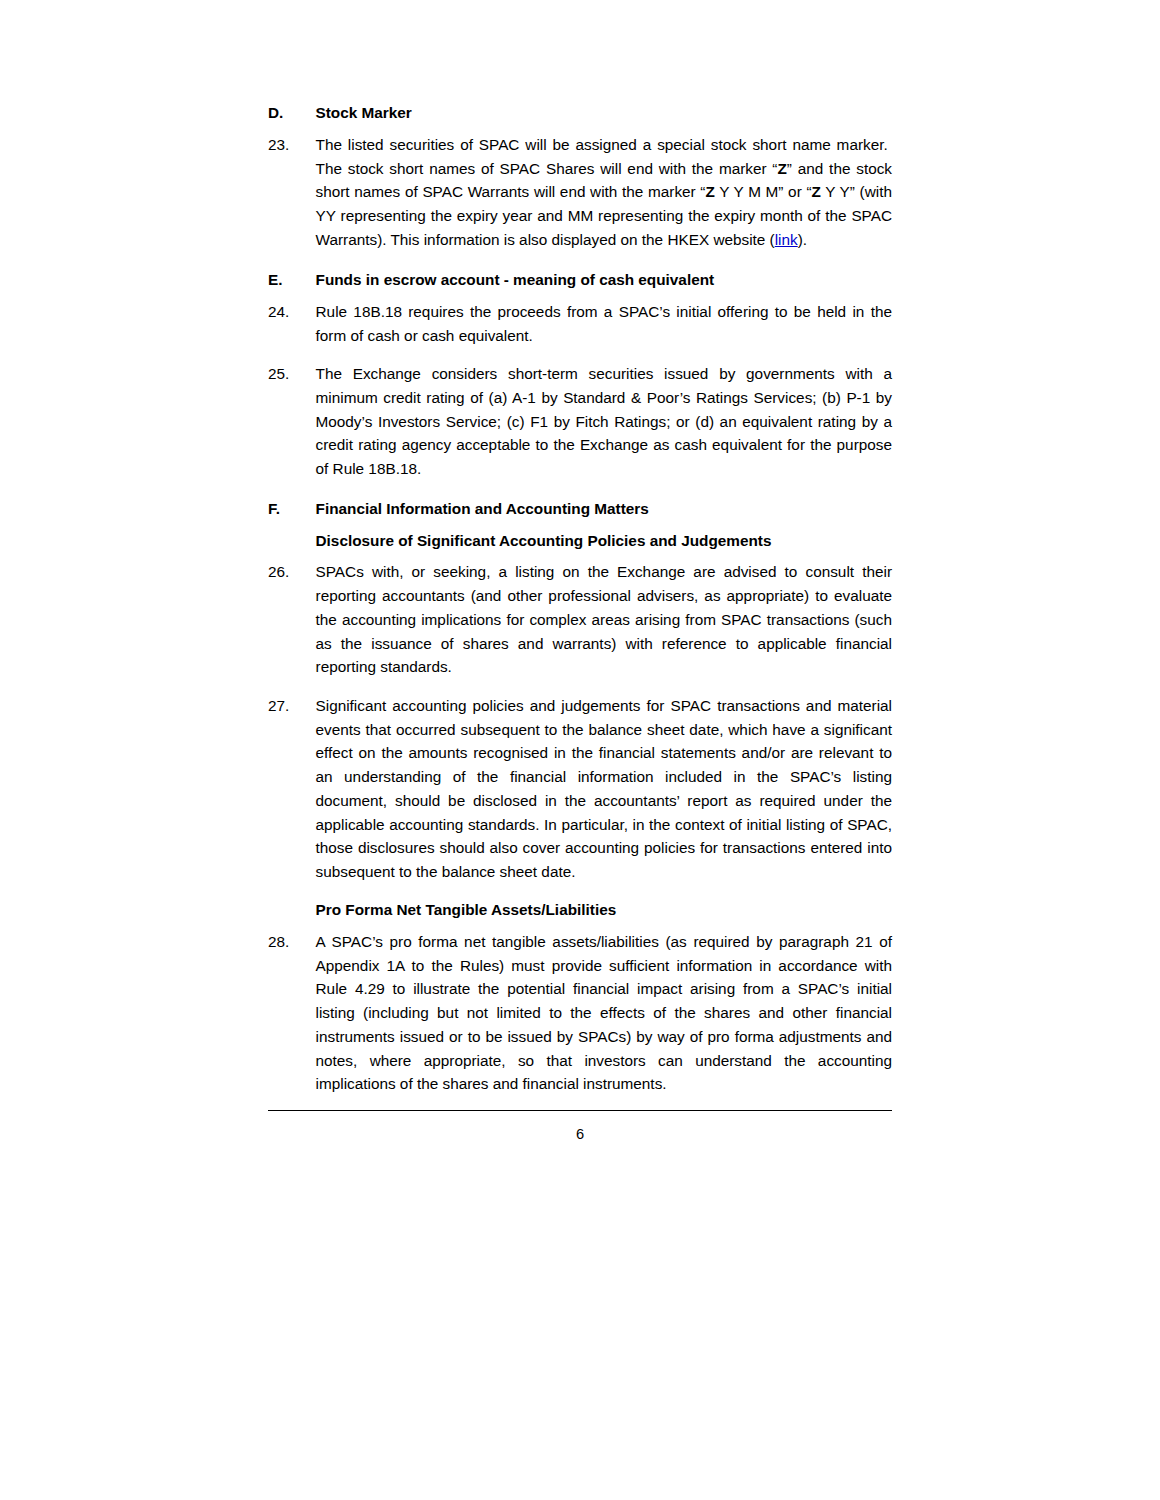D. Stock Marker
23. The listed securities of SPAC will be assigned a special stock short name marker. The stock short names of SPAC Shares will end with the marker “Z” and the stock short names of SPAC Warrants will end with the marker “Z Y Y M M” or “Z Y Y” (with YY representing the expiry year and MM representing the expiry month of the SPAC Warrants). This information is also displayed on the HKEX website (link).
E. Funds in escrow account - meaning of cash equivalent
24. Rule 18B.18 requires the proceeds from a SPAC’s initial offering to be held in the form of cash or cash equivalent.
25. The Exchange considers short-term securities issued by governments with a minimum credit rating of (a) A-1 by Standard & Poor’s Ratings Services; (b) P-1 by Moody’s Investors Service; (c) F1 by Fitch Ratings; or (d) an equivalent rating by a credit rating agency acceptable to the Exchange as cash equivalent for the purpose of Rule 18B.18.
F. Financial Information and Accounting Matters
Disclosure of Significant Accounting Policies and Judgements
26. SPACs with, or seeking, a listing on the Exchange are advised to consult their reporting accountants (and other professional advisers, as appropriate) to evaluate the accounting implications for complex areas arising from SPAC transactions (such as the issuance of shares and warrants) with reference to applicable financial reporting standards.
27. Significant accounting policies and judgements for SPAC transactions and material events that occurred subsequent to the balance sheet date, which have a significant effect on the amounts recognised in the financial statements and/or are relevant to an understanding of the financial information included in the SPAC’s listing document, should be disclosed in the accountants’ report as required under the applicable accounting standards. In particular, in the context of initial listing of SPAC, those disclosures should also cover accounting policies for transactions entered into subsequent to the balance sheet date.
Pro Forma Net Tangible Assets/Liabilities
28. A SPAC’s pro forma net tangible assets/liabilities (as required by paragraph 21 of Appendix 1A to the Rules) must provide sufficient information in accordance with Rule 4.29 to illustrate the potential financial impact arising from a SPAC’s initial listing (including but not limited to the effects of the shares and other financial instruments issued or to be issued by SPACs) by way of pro forma adjustments and notes, where appropriate, so that investors can understand the accounting implications of the shares and financial instruments.
6